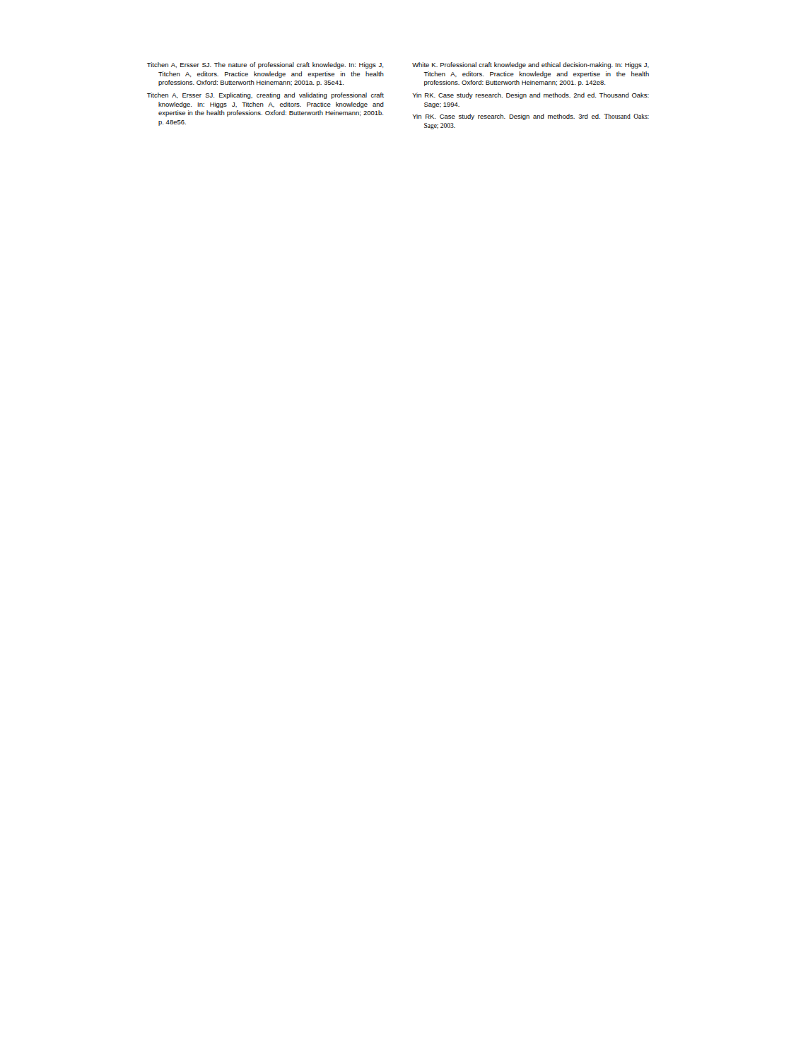Titchen A, Ersser SJ. The nature of professional craft knowledge. In: Higgs J, Titchen A, editors. Practice knowledge and expertise in the health professions. Oxford: Butterworth Heinemann; 2001a. p. 35e41.
Titchen A, Ersser SJ. Explicating, creating and validating professional craft knowledge. In: Higgs J, Titchen A, editors. Practice knowledge and expertise in the health professions. Oxford: Butterworth Heinemann; 2001b. p. 48e56.
White K. Professional craft knowledge and ethical decision-making. In: Higgs J, Titchen A, editors. Practice knowledge and expertise in the health professions. Oxford: Butterworth Heinemann; 2001. p. 142e8.
Yin RK. Case study research. Design and methods. 2nd ed. Thousand Oaks: Sage; 1994.
Yin RK. Case study research. Design and methods. 3rd ed. Thousand Oaks: Sage; 2003.